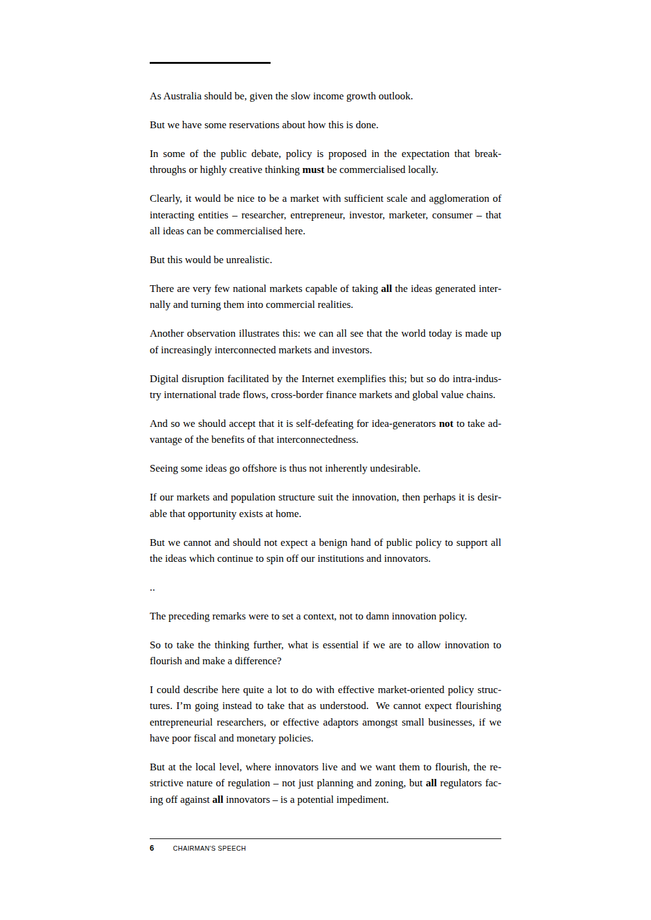As Australia should be, given the slow income growth outlook.
But we have some reservations about how this is done.
In some of the public debate, policy is proposed in the expectation that breakthroughs or highly creative thinking must be commercialised locally.
Clearly, it would be nice to be a market with sufficient scale and agglomeration of interacting entities – researcher, entrepreneur, investor, marketer, consumer – that all ideas can be commercialised here.
But this would be unrealistic.
There are very few national markets capable of taking all the ideas generated internally and turning them into commercial realities.
Another observation illustrates this: we can all see that the world today is made up of increasingly interconnected markets and investors.
Digital disruption facilitated by the Internet exemplifies this; but so do intra-industry international trade flows, cross-border finance markets and global value chains.
And so we should accept that it is self-defeating for idea-generators not to take advantage of the benefits of that interconnectedness.
Seeing some ideas go offshore is thus not inherently undesirable.
If our markets and population structure suit the innovation, then perhaps it is desirable that opportunity exists at home.
But we cannot and should not expect a benign hand of public policy to support all the ideas which continue to spin off our institutions and innovators.
..
The preceding remarks were to set a context, not to damn innovation policy.
So to take the thinking further, what is essential if we are to allow innovation to flourish and make a difference?
I could describe here quite a lot to do with effective market-oriented policy structures. I’m going instead to take that as understood. We cannot expect flourishing entrepreneurial researchers, or effective adaptors amongst small businesses, if we have poor fiscal and monetary policies.
But at the local level, where innovators live and we want them to flourish, the restrictive nature of regulation – not just planning and zoning, but all regulators facing off against all innovators – is a potential impediment.
6 CHAIRMAN'S SPEECH